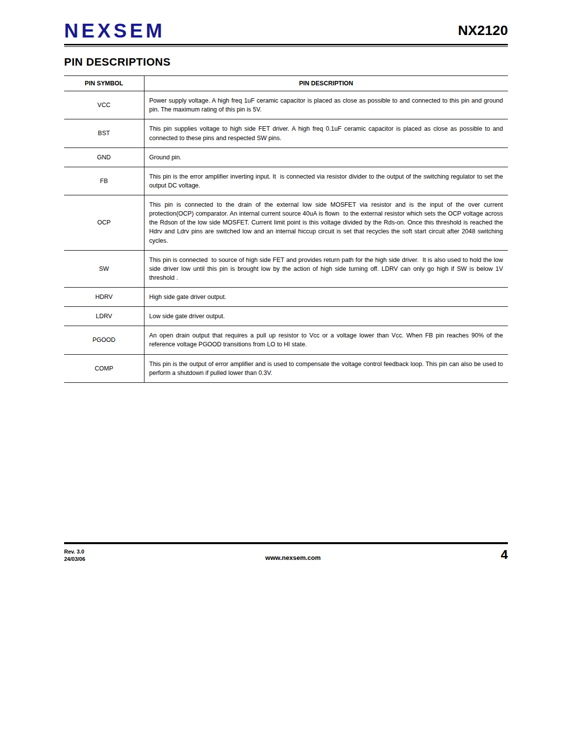NEXSEM
NX2120
PIN DESCRIPTIONS
| PIN SYMBOL | PIN DESCRIPTION |
| --- | --- |
| VCC | Power supply voltage. A high freq 1uF ceramic capacitor is placed as close as possible to and connected to this pin and ground pin. The maximum rating of this pin is 5V. |
| BST | This pin supplies voltage to high side FET driver. A high freq 0.1uF ceramic capacitor is placed as close as possible to and connected to these pins and respected SW pins. |
| GND | Ground pin. |
| FB | This pin is the error amplifier inverting input. It is connected via resistor divider to the output of the switching regulator to set the output DC voltage. |
| OCP | This pin is connected to the drain of the external low side MOSFET via resistor and is the input of the over current protection(OCP) comparator. An internal current source 40uA is flown to the external resistor which sets the OCP voltage across the Rdson of the low side MOSFET. Current limit point is this voltage divided by the Rds-on. Once this threshold is reached the Hdrv and Ldrv pins are switched low and an internal hiccup circuit is set that recycles the soft start circuit after 2048 switching cycles. |
| SW | This pin is connected to source of high side FET and provides return path for the high side driver. It is also used to hold the low side driver low until this pin is brought low by the action of high side turning off. LDRV can only go high if SW is below 1V threshold . |
| HDRV | High side gate driver output. |
| LDRV | Low side gate driver output. |
| PGOOD | An open drain output that requires a pull up resistor to Vcc or a voltage lower than Vcc. When FB pin reaches 90% of the reference voltage PGOOD transitions from LO to HI state. |
| COMP | This pin is the output of error amplifier and is used to compensate the voltage control feedback loop. This pin can also be used to perform a shutdown if pulled lower than 0.3V. |
Rev. 3.0
24/03/06
www.nexsem.com
4